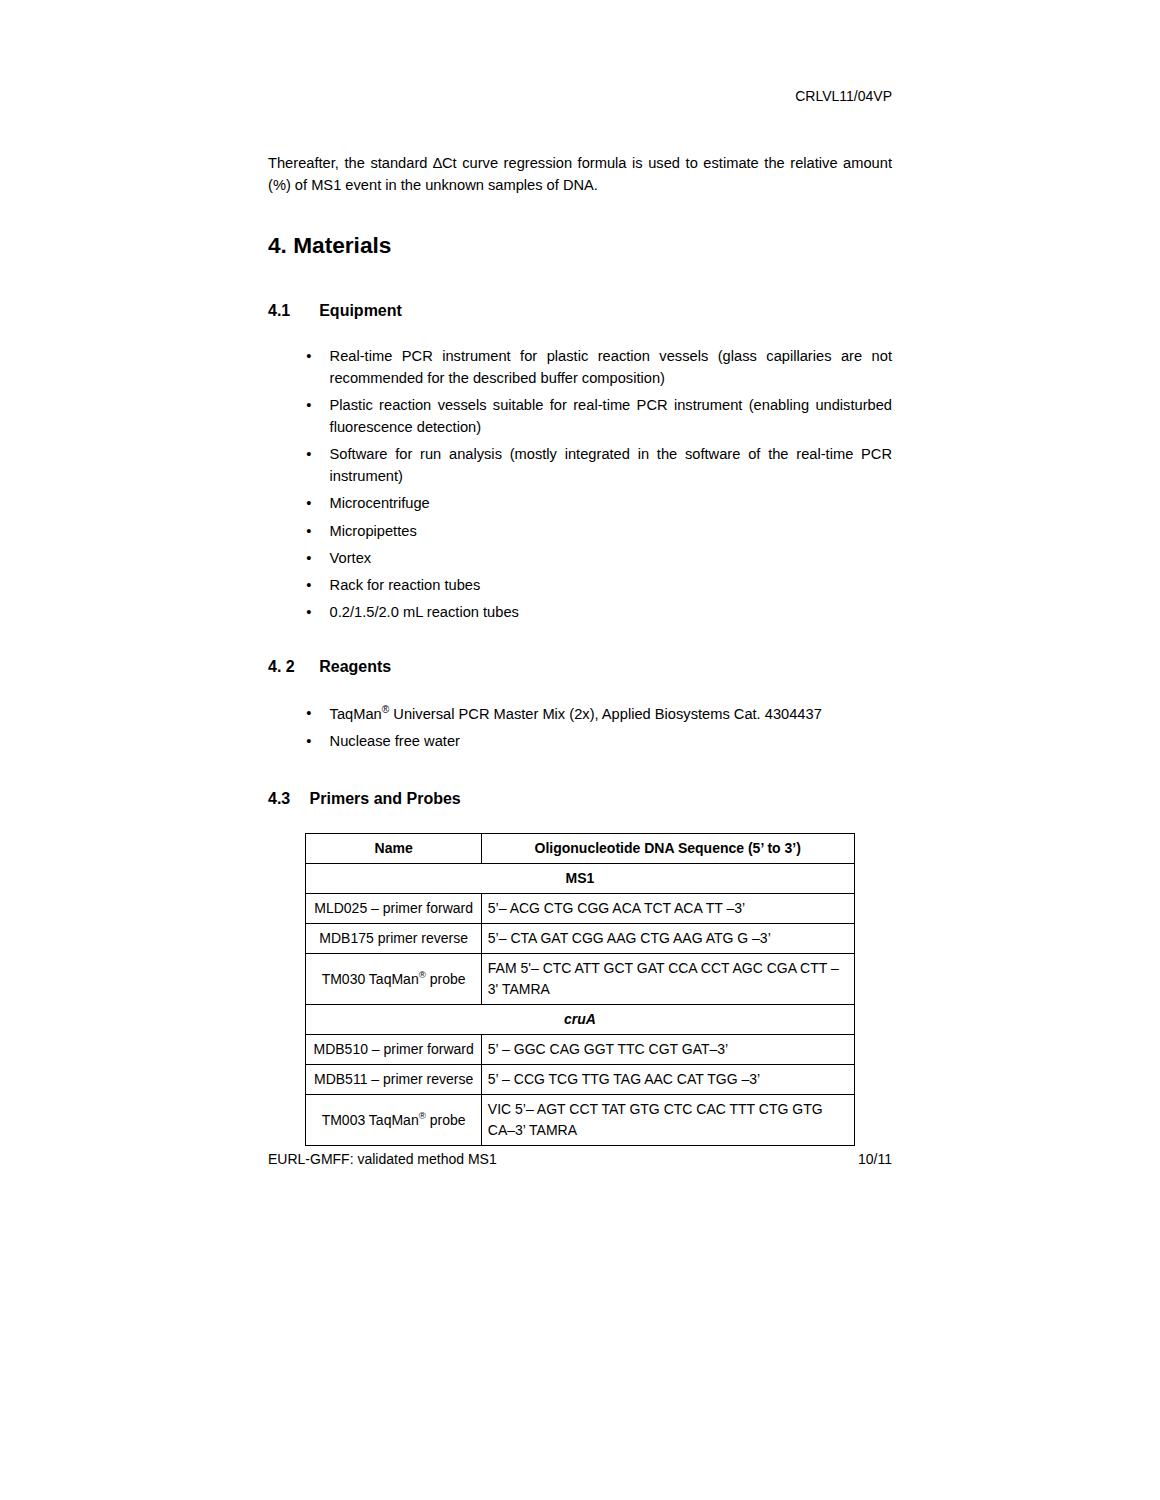CRLVL11/04VP
Thereafter, the standard ∆Ct curve regression formula is used to estimate the relative amount (%) of MS1 event in the unknown samples of DNA.
4. Materials
4.1 Equipment
Real-time PCR instrument for plastic reaction vessels (glass capillaries are not recommended for the described buffer composition)
Plastic reaction vessels suitable for real-time PCR instrument (enabling undisturbed fluorescence detection)
Software for run analysis (mostly integrated in the software of the real-time PCR instrument)
Microcentrifuge
Micropipettes
Vortex
Rack for reaction tubes
0.2/1.5/2.0 mL reaction tubes
4. 2 Reagents
TaqMan® Universal PCR Master Mix (2x), Applied Biosystems Cat. 4304437
Nuclease free water
4.3 Primers and Probes
| Name | Oligonucleotide DNA Sequence (5’ to 3’) |
| --- | --- |
| MS1 |
| MLD025 – primer forward | 5’– ACG CTG CGG ACA TCT ACA TT –3’ |
| MDB175 primer reverse | 5’– CTA GAT CGG AAG CTG AAG ATG G –3’ |
| TM030 TaqMan ® probe | FAM 5'– CTC ATT GCT GAT CCA CCT AGC CGA CTT –3' TAMRA |
| cruA |
| MDB510 – primer forward | 5’ – GGC CAG GGT TTC CGT GAT–3’ |
| MDB511 – primer reverse | 5’ – CCG TCG TTG TAG AAC CAT TGG –3’ |
| TM003 TaqMan ® probe | VIC 5’– AGT CCT TAT GTG CTC CAC TTT CTG GTG CA–3’ TAMRA |
EURL-GMFF: validated method MS1 10/11